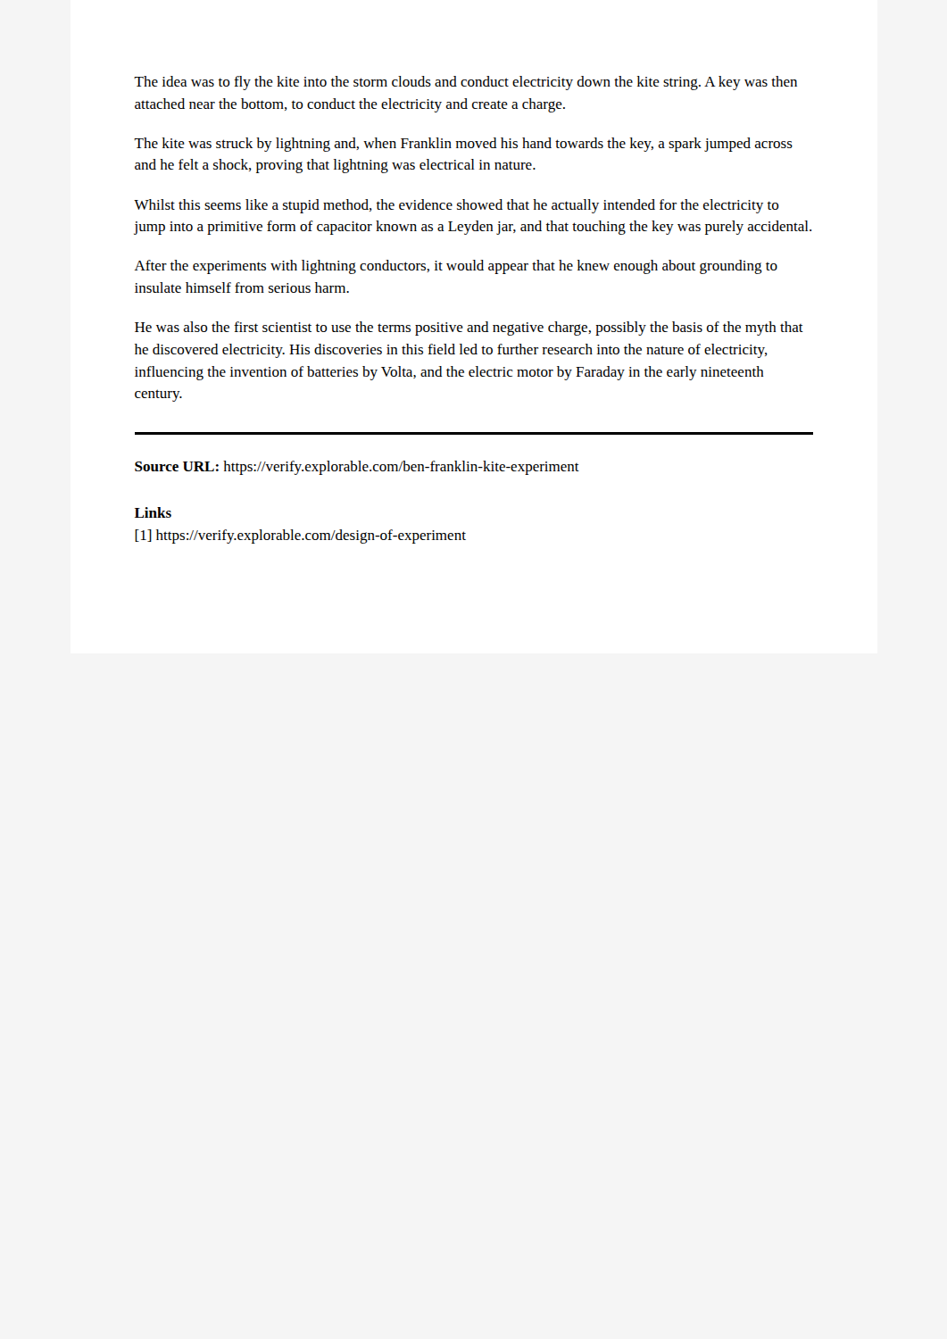The idea was to fly the kite into the storm clouds and conduct electricity down the kite string. A key was then attached near the bottom, to conduct the electricity and create a charge.
The kite was struck by lightning and, when Franklin moved his hand towards the key, a spark jumped across and he felt a shock, proving that lightning was electrical in nature.
Whilst this seems like a stupid method, the evidence showed that he actually intended for the electricity to jump into a primitive form of capacitor known as a Leyden jar, and that touching the key was purely accidental.
After the experiments with lightning conductors, it would appear that he knew enough about grounding to insulate himself from serious harm.
He was also the first scientist to use the terms positive and negative charge, possibly the basis of the myth that he discovered electricity. His discoveries in this field led to further research into the nature of electricity, influencing the invention of batteries by Volta, and the electric motor by Faraday in the early nineteenth century.
Source URL: https://verify.explorable.com/ben-franklin-kite-experiment
Links
[1] https://verify.explorable.com/design-of-experiment